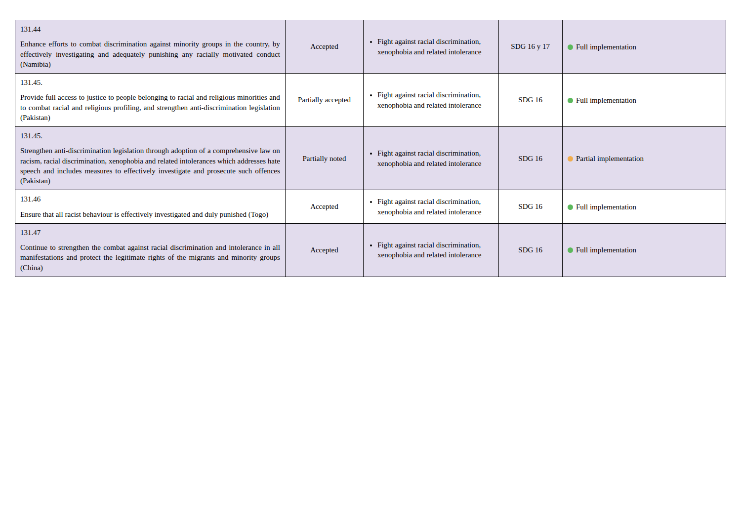| 131.44 Enhance efforts to combat discrimination against minority groups in the country, by effectively investigating and adequately punishing any racially motivated conduct (Namibia) | Accepted | Fight against racial discrimination, xenophobia and related intolerance | SDG 16 y 17 | Full implementation |
| 131.45. Provide full access to justice to people belonging to racial and religious minorities and to combat racial and religious profiling, and strengthen anti-discrimination legislation (Pakistan) | Partially accepted | Fight against racial discrimination, xenophobia and related intolerance | SDG 16 | Full implementation |
| 131.45. Strengthen anti-discrimination legislation through adoption of a comprehensive law on racism, racial discrimination, xenophobia and related intolerances which addresses hate speech and includes measures to effectively investigate and prosecute such offences (Pakistan) | Partially noted | Fight against racial discrimination, xenophobia and related intolerance | SDG 16 | Partial implementation |
| 131.46 Ensure that all racist behaviour is effectively investigated and duly punished (Togo) | Accepted | Fight against racial discrimination, xenophobia and related intolerance | SDG 16 | Full implementation |
| 131.47 Continue to strengthen the combat against racial discrimination and intolerance in all manifestations and protect the legitimate rights of the migrants and minority groups (China) | Accepted | Fight against racial discrimination, xenophobia and related intolerance | SDG 16 | Full implementation |